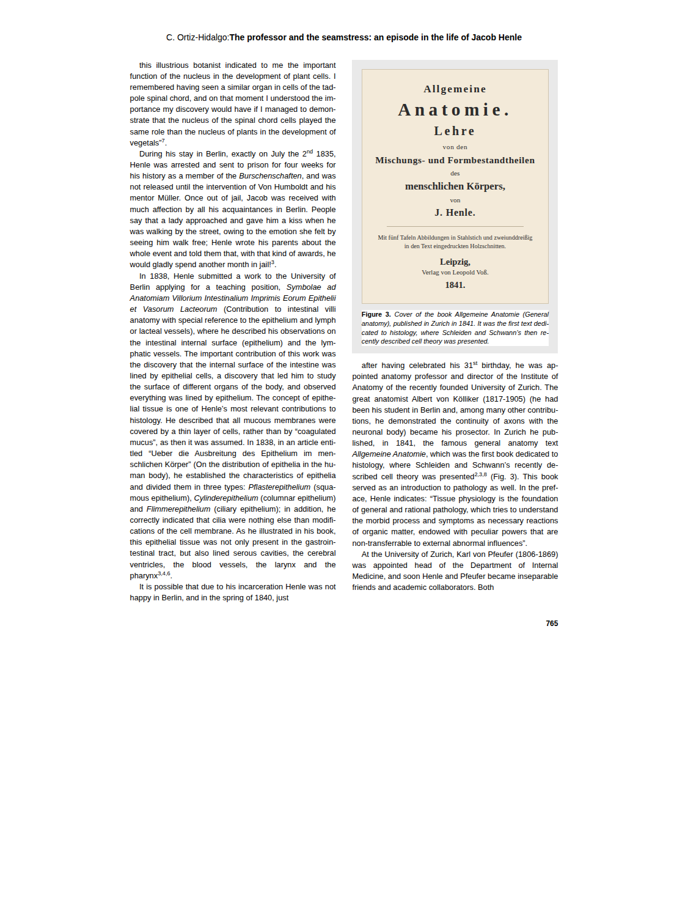C. Ortiz-Hidalgo: The professor and the seamstress: an episode in the life of Jacob Henle
this illustrious botanist indicated to me the important function of the nucleus in the development of plant cells. I remembered having seen a similar organ in cells of the tadpole spinal chord, and on that moment I understood the importance my discovery would have if I managed to demonstrate that the nucleus of the spinal chord cells played the same role than the nucleus of plants in the development of vegetals”7.
During his stay in Berlin, exactly on July the 2nd 1835, Henle was arrested and sent to prison for four weeks for his history as a member of the Burschenschaften, and was not released until the intervention of Von Humboldt and his mentor Müller. Once out of jail, Jacob was received with much affection by all his acquaintances in Berlin. People say that a lady approached and gave him a kiss when he was walking by the street, owing to the emotion she felt by seeing him walk free; Henle wrote his parents about the whole event and told them that, with that kind of awards, he would gladly spend another month in jail!3.
In 1838, Henle submitted a work to the University of Berlin applying for a teaching position, Symbolae ad Anatomiam Villorium Intestinalium Imprimis Eorum Epithelii et Vasorum Lacteorum (Contribution to intestinal villi anatomy with special reference to the epithelium and lymph or lacteal vessels), where he described his observations on the intestinal internal surface (epithelium) and the lymphatic vessels. The important contribution of this work was the discovery that the internal surface of the intestine was lined by epithelial cells, a discovery that led him to study the surface of different organs of the body, and observed everything was lined by epithelium. The concept of epithelial tissue is one of Henle’s most relevant contributions to histology. He described that all mucous membranes were covered by a thin layer of cells, rather than by “coagulated mucus”, as then it was assumed. In 1838, in an article entitled “Ueber die Ausbreitung des Epithelium im menschlichen Körper” (On the distribution of epithelia in the human body), he established the characteristics of epithelia and divided them in three types: Pflasterepithelium (squamous epithelium), Cylinderepithelium (columnar epithelium) and Flimmerepithelium (ciliary epithelium); in addition, he correctly indicated that cilia were nothing else than modifications of the cell membrane. As he illustrated in his book, this epithelial tissue was not only present in the gastrointestinal tract, but also lined serous cavities, the cerebral ventricles, the blood vessels, the larynx and the pharynx3,4,6.
It is possible that due to his incarceration Henle was not happy in Berlin, and in the spring of 1840, just
Allgemeine
Anatomie.
Lehre
von den
Mischungs- und Formbestandtheilen
des
menschlichen Körpers,
von
J. Henle.
Mit fünf Tafeln Abbildungen in Stahlstich und zweiunddreißig
in den Text eingedruckten Holzschnitten.
Leipzig,
Verlag von Leopold Voß.
1841.
Figure 3. Cover of the book Allgemeine Anatomie (General anatomy), published in Zurich in 1841. It was the first text dedicated to histology, where Schleiden and Schwann’s then recently described cell theory was presented.
after having celebrated his 31st birthday, he was appointed anatomy professor and director of the Institute of Anatomy of the recently founded University of Zurich. The great anatomist Albert von Kölliker (1817-1905) (he had been his student in Berlin and, among many other contributions, he demonstrated the continuity of axons with the neuronal body) became his prosector. In Zurich he published, in 1841, the famous general anatomy text Allgemeine Anatomie, which was the first book dedicated to histology, where Schleiden and Schwann’s recently described cell theory was presented2,3,8 (Fig. 3). This book served as an introduction to pathology as well. In the preface, Henle indicates: “Tissue physiology is the foundation of general and rational pathology, which tries to understand the morbid process and symptoms as necessary reactions of organic matter, endowed with peculiar powers that are non-transferrable to external abnormal influences”.
At the University of Zurich, Karl von Pfeufer (1806-1869) was appointed head of the Department of Internal Medicine, and soon Henle and Pfeufer became inseparable friends and academic collaborators. Both
765